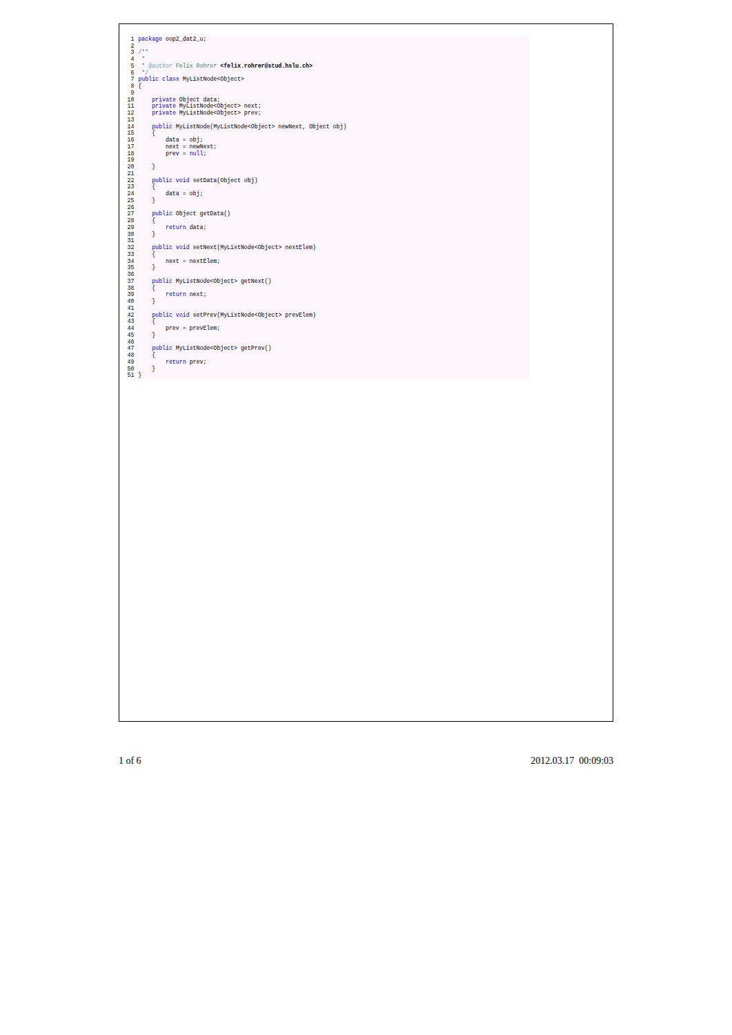1 2 3 4 5 6 7 8 9 10 11 12 13 14 15 16 17 18 19 20 21 22 23 24 25 26 27 28 29 30 31 32 33 34 35 36 37 38 39 40 41 42 43 44 45 46 47 48 49 50 51
package oop2_dat2_u; /** * * @author Felix Rohrer <felix.rohrer@stud.hslu.ch> */ public class MyListNode<Object> { private Object data; private MyListNode<Object> next; private MyListNode<Object> prev; public MyListNode(MyListNode<Object> newNext, Object obj) { data = obj; next = newNext; prev = null; } public void setData(Object obj) { data = obj; } public Object getData() { return data; } public void setNext(MyListNode<Object> nextElem) { next = nextElem; } public MyListNode<Object> getNext() { return next; } public void setPrev(MyListNode<Object> prevElem) { prev = prevElem; } public MyListNode<Object> getPrev() { return prev; } }
1 of 6
2012.03.17 00:09:03